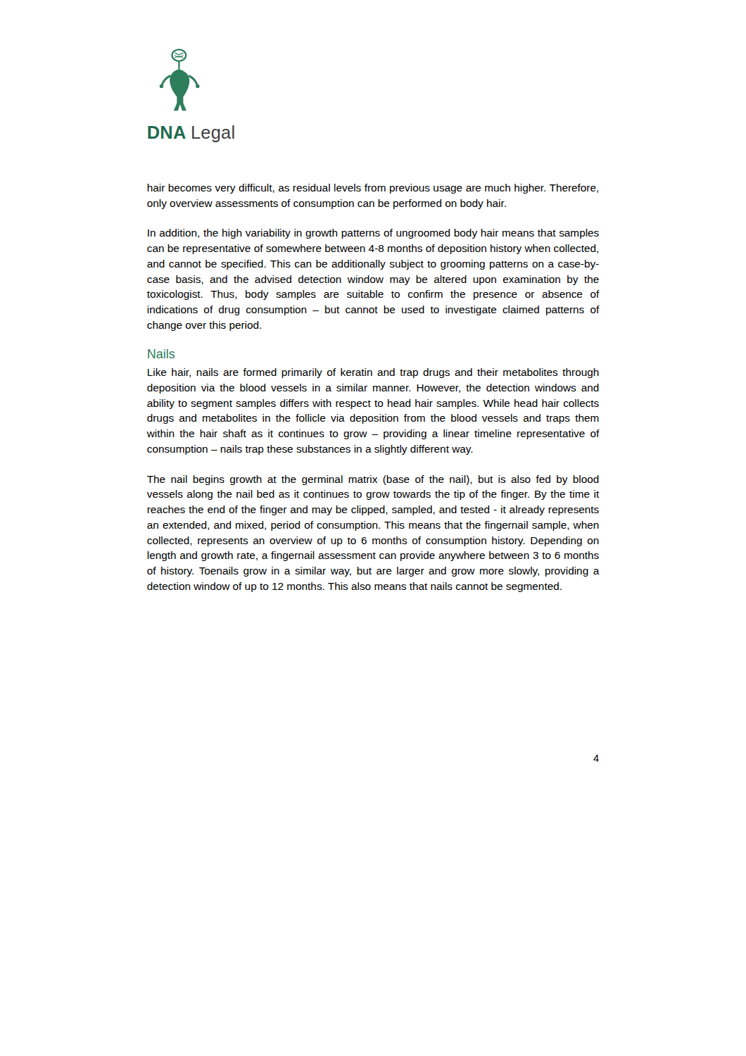DNA Legal
hair becomes very difficult, as residual levels from previous usage are much higher. Therefore, only overview assessments of consumption can be performed on body hair.
In addition, the high variability in growth patterns of ungroomed body hair means that samples can be representative of somewhere between 4-8 months of deposition history when collected, and cannot be specified. This can be additionally subject to grooming patterns on a case-by-case basis, and the advised detection window may be altered upon examination by the toxicologist. Thus, body samples are suitable to confirm the presence or absence of indications of drug consumption – but cannot be used to investigate claimed patterns of change over this period.
Nails
Like hair, nails are formed primarily of keratin and trap drugs and their metabolites through deposition via the blood vessels in a similar manner. However, the detection windows and ability to segment samples differs with respect to head hair samples. While head hair collects drugs and metabolites in the follicle via deposition from the blood vessels and traps them within the hair shaft as it continues to grow – providing a linear timeline representative of consumption – nails trap these substances in a slightly different way.
The nail begins growth at the germinal matrix (base of the nail), but is also fed by blood vessels along the nail bed as it continues to grow towards the tip of the finger. By the time it reaches the end of the finger and may be clipped, sampled, and tested - it already represents an extended, and mixed, period of consumption. This means that the fingernail sample, when collected, represents an overview of up to 6 months of consumption history. Depending on length and growth rate, a fingernail assessment can provide anywhere between 3 to 6 months of history. Toenails grow in a similar way, but are larger and grow more slowly, providing a detection window of up to 12 months. This also means that nails cannot be segmented.
4